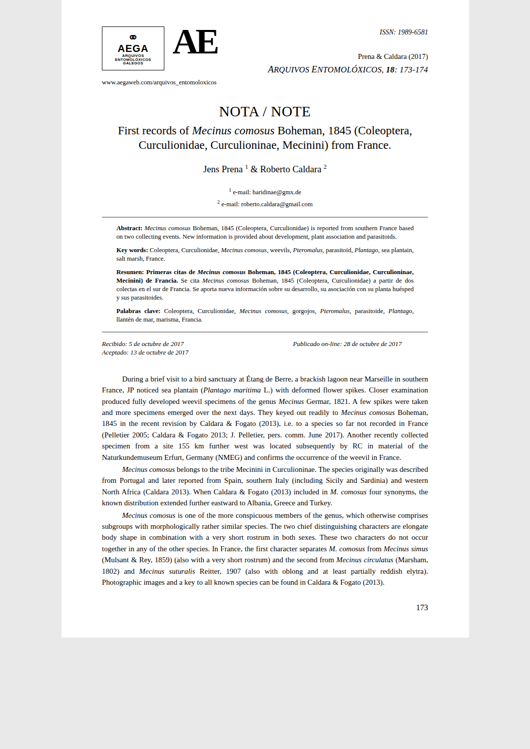⚭ AEGA ARQUIVOS ENTOMOLÓXICOS GALEGOS
AE
ISSN: 1989-6581
Prena & Caldara (2017)
ARQUIVOS ENTOMOLÓXICOS, 18: 173-174
www.aegaweb.com/arquivos_entomoloxicos
NOTA / NOTE
First records of Mecinus comosus Boheman, 1845 (Coleoptera, Curculionidae, Curculioninae, Mecinini) from France.
Jens Prena 1 & Roberto Caldara 2
1 e-mail: baridinae@gmx.de
2 e-mail: roberto.caldara@gmail.com
Abstract: Mecinus comosus Boheman, 1845 (Coleoptera, Curculionidae) is reported from southern France based on two collecting events. New information is provided about development, plant association and parasitoids.
Key words: Coleoptera, Curculionidae, Mecinus comosus, weevils, Pteromalus, parasitoid, Plantago, sea plantain, salt marsh, France.
Resumen: Primeras citas de Mecinus comosus Boheman, 1845 (Coleoptera, Curculionidae, Curculioninae, Mecinini) de Francia. Se cita Mecinus comosus Boheman, 1845 (Coleoptera, Curculionidae) a partir de dos colectas en el sur de Francia. Se aporta nueva información sobre su desarrollo, su asociación con su planta huésped y sus parasitoides.
Palabras clave: Coleoptera, Curculionidae, Mecinus comosus, gorgojos, Pteromalus, parasitoide, Plantago, llantén de mar, marisma, Francia.
Recibido: 5 de octubre de 2017
Aceptado: 13 de octubre de 2017
Publicado on-line: 28 de octubre de 2017
During a brief visit to a bird sanctuary at Étang de Berre, a brackish lagoon near Marseille in southern France, JP noticed sea plantain (Plantago maritima L.) with deformed flower spikes. Closer examination produced fully developed weevil specimens of the genus Mecinus Germar, 1821. A few spikes were taken and more specimens emerged over the next days. They keyed out readily to Mecinus comosus Boheman, 1845 in the recent revision by Caldara & Fogato (2013), i.e. to a species so far not recorded in France (Pelletier 2005; Caldara & Fogato 2013; J. Pelletier, pers. comm. June 2017). Another recently collected specimen from a site 155 km further west was located subsequently by RC in material of the Naturkundemuseum Erfurt, Germany (NMEG) and confirms the occurrence of the weevil in France.
Mecinus comosus belongs to the tribe Mecinini in Curculioninae. The species originally was described from Portugal and later reported from Spain, southern Italy (including Sicily and Sardinia) and western North Africa (Caldara 2013). When Caldara & Fogato (2013) included in M. comosus four synonyms, the known distribution extended further eastward to Albania, Greece and Turkey.
Mecinus comosus is one of the more conspicuous members of the genus, which otherwise comprises subgroups with morphologically rather similar species. The two chief distinguishing characters are elongate body shape in combination with a very short rostrum in both sexes. These two characters do not occur together in any of the other species. In France, the first character separates M. comosus from Mecinus simus (Mulsant & Rey, 1859) (also with a very short rostrum) and the second from Mecinus circulatus (Marsham, 1802) and Mecinus suturalis Reitter, 1907 (also with oblong and at least partially reddish elytra). Photographic images and a key to all known species can be found in Caldara & Fogato (2013).
173